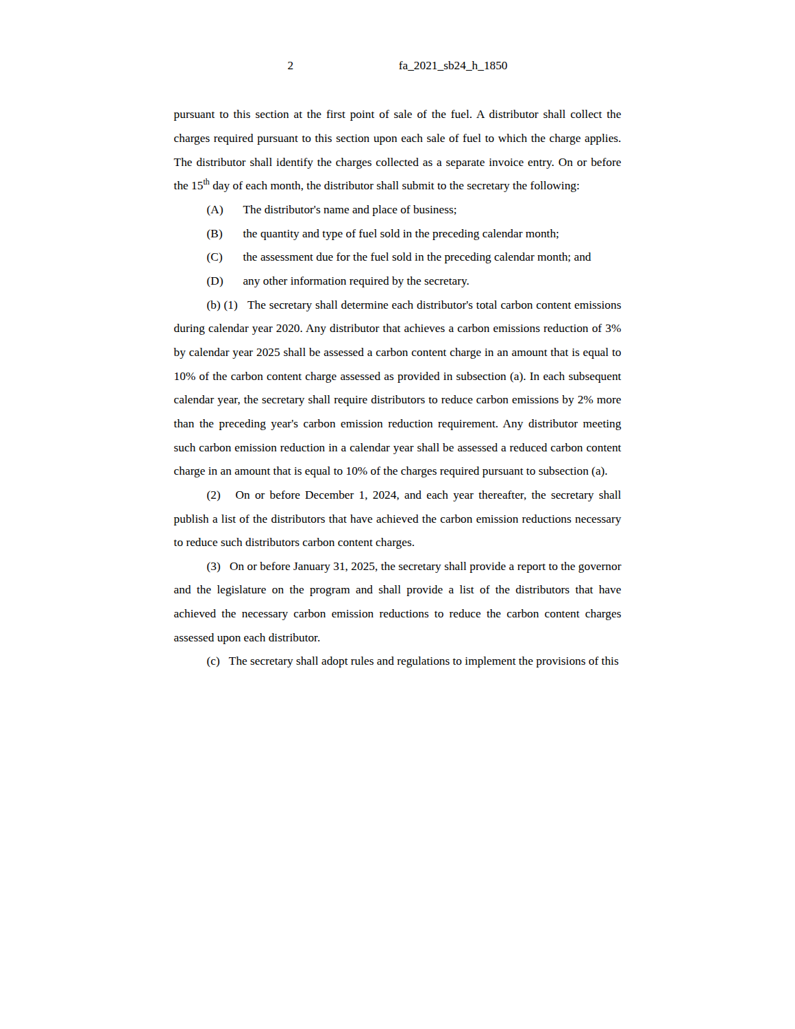2 fa_2021_sb24_h_1850
pursuant to this section at the first point of sale of the fuel. A distributor shall collect the charges required pursuant to this section upon each sale of fuel to which the charge applies. The distributor shall identify the charges collected as a separate invoice entry. On or before the 15th day of each month, the distributor shall submit to the secretary the following:
(A) The distributor's name and place of business;
(B) the quantity and type of fuel sold in the preceding calendar month;
(C) the assessment due for the fuel sold in the preceding calendar month; and
(D) any other information required by the secretary.
(b) (1) The secretary shall determine each distributor's total carbon content emissions during calendar year 2020. Any distributor that achieves a carbon emissions reduction of 3% by calendar year 2025 shall be assessed a carbon content charge in an amount that is equal to 10% of the carbon content charge assessed as provided in subsection (a). In each subsequent calendar year, the secretary shall require distributors to reduce carbon emissions by 2% more than the preceding year's carbon emission reduction requirement. Any distributor meeting such carbon emission reduction in a calendar year shall be assessed a reduced carbon content charge in an amount that is equal to 10% of the charges required pursuant to subsection (a).
(2) On or before December 1, 2024, and each year thereafter, the secretary shall publish a list of the distributors that have achieved the carbon emission reductions necessary to reduce such distributors carbon content charges.
(3) On or before January 31, 2025, the secretary shall provide a report to the governor and the legislature on the program and shall provide a list of the distributors that have achieved the necessary carbon emission reductions to reduce the carbon content charges assessed upon each distributor.
(c) The secretary shall adopt rules and regulations to implement the provisions of this